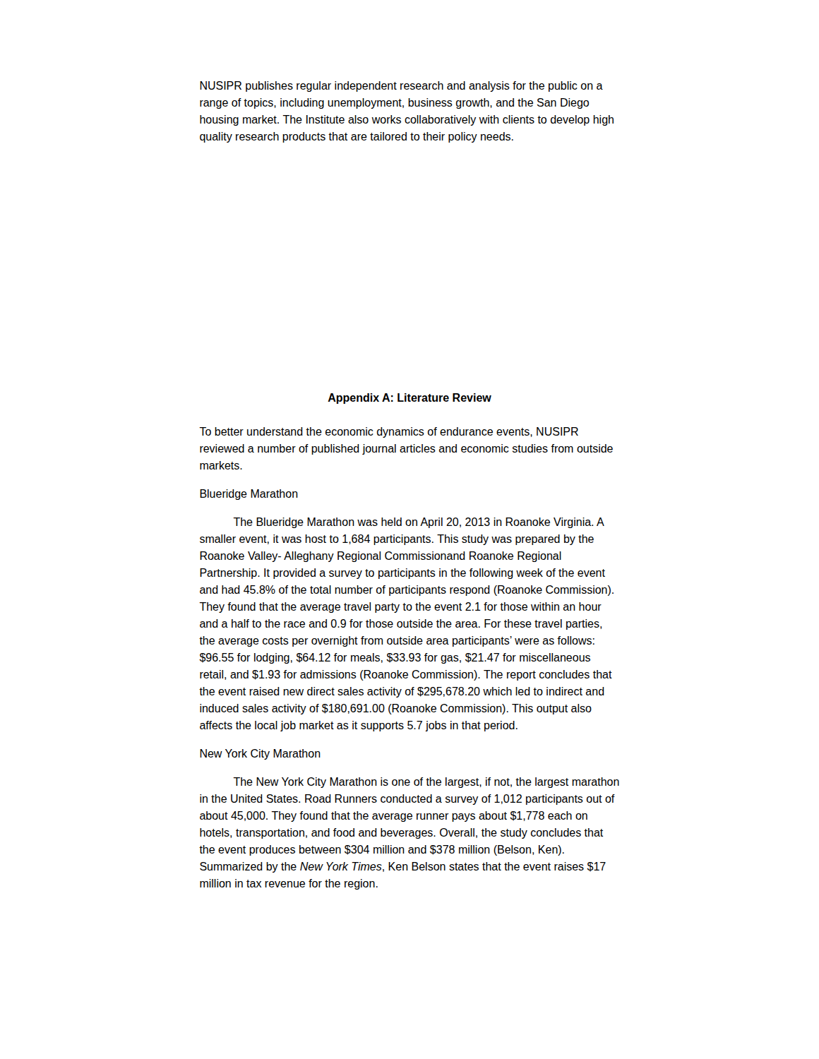NUSIPR publishes regular independent research and analysis for the public on a range of topics, including unemployment, business growth, and the San Diego housing market. The Institute also works collaboratively with clients to develop high quality research products that are tailored to their policy needs.
Appendix A: Literature Review
To better understand the economic dynamics of endurance events, NUSIPR reviewed a number of published journal articles and economic studies from outside markets.
Blueridge Marathon
The Blueridge Marathon was held on April 20, 2013 in Roanoke Virginia. A smaller event, it was host to 1,684 participants. This study was prepared by the Roanoke Valley- Alleghany Regional Commissionand Roanoke Regional Partnership. It provided a survey to participants in the following week of the event and had 45.8% of the total number of participants respond (Roanoke Commission). They found that the average travel party to the event 2.1 for those within an hour and a half to the race and 0.9 for those outside the area. For these travel parties, the average costs per overnight from outside area participants’ were as follows: $96.55 for lodging, $64.12 for meals, $33.93 for gas, $21.47 for miscellaneous retail, and $1.93 for admissions (Roanoke Commission). The report concludes that the event raised new direct sales activity of $295,678.20 which led to indirect and induced sales activity of $180,691.00 (Roanoke Commission). This output also affects the local job market as it supports 5.7 jobs in that period.
New York City Marathon
The New York City Marathon is one of the largest, if not, the largest marathon in the United States. Road Runners conducted a survey of 1,012 participants out of about 45,000. They found that the average runner pays about $1,778 each on hotels, transportation, and food and beverages. Overall, the study concludes that the event produces between $304 million and $378 million (Belson, Ken). Summarized by the New York Times, Ken Belson states that the event raises $17 million in tax revenue for the region.